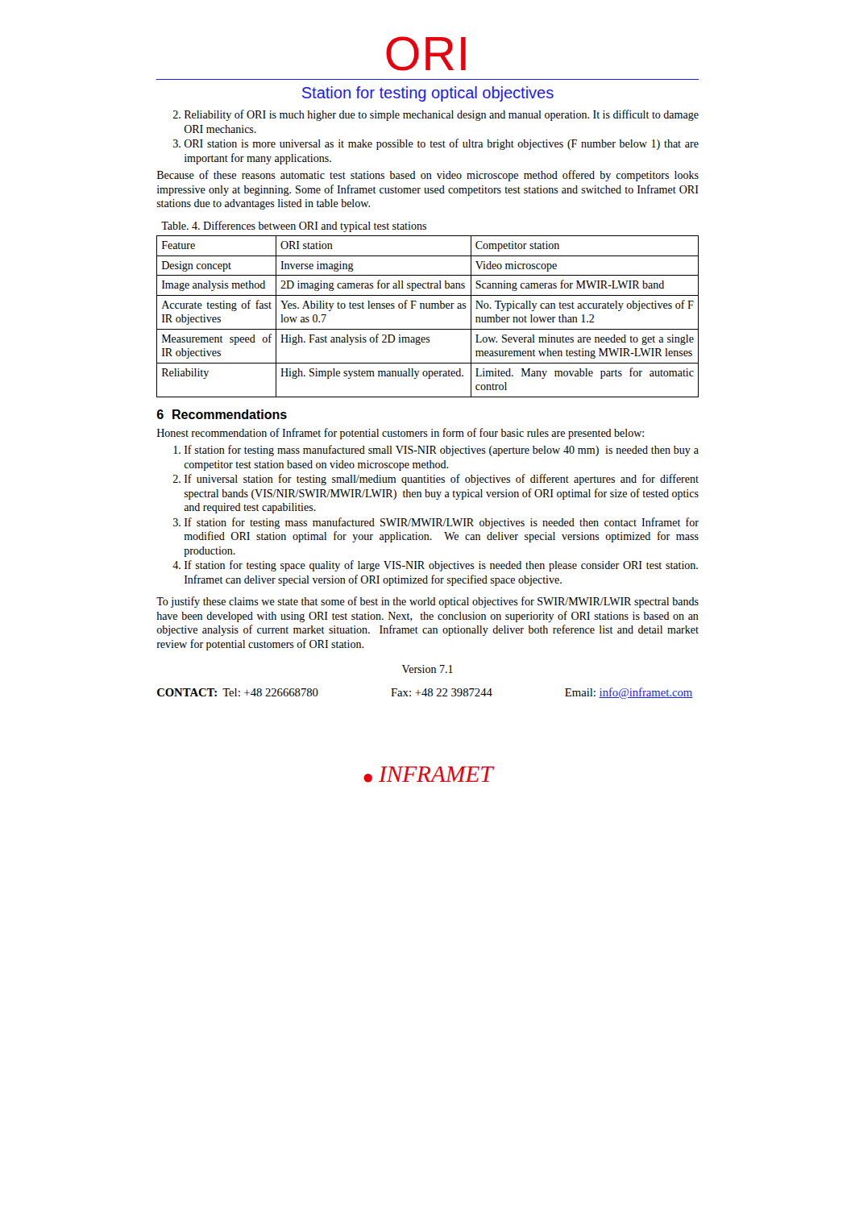ORI
Station for testing optical objectives
Reliability of ORI is much higher due to simple mechanical design and manual operation. It is difficult to damage ORI mechanics.
ORI station is more universal as it make possible to test of ultra bright objectives (F number below 1) that are important for many applications.
Because of these reasons automatic test stations based on video microscope method offered by competitors looks impressive only at beginning. Some of Inframet customer used competitors test stations and switched to Inframet ORI stations due to advantages listed in table below.
Table. 4. Differences between ORI and typical test stations
| Feature | ORI station | Competitor station |
| Design concept | Inverse imaging | Video microscope |
| Image analysis method | 2D imaging cameras for all spectral bans | Scanning cameras for MWIR-LWIR band |
| Accurate testing of fast IR objectives | Yes. Ability to test lenses of F number as low as 0.7 | No. Typically can test accurately objectives of F number not lower than 1.2 |
| Measurement speed of IR objectives | High. Fast analysis of 2D images | Low. Several minutes are needed to get a single measurement when testing MWIR-LWIR lenses |
| Reliability | High. Simple system manually operated. | Limited. Many movable parts for automatic control |
6 Recommendations
Honest recommendation of Inframet for potential customers in form of four basic rules are presented below:
If station for testing mass manufactured small VIS-NIR objectives (aperture below 40 mm) is needed then buy a competitor test station based on video microscope method.
If universal station for testing small/medium quantities of objectives of different apertures and for different spectral bands (VIS/NIR/SWIR/MWIR/LWIR) then buy a typical version of ORI optimal for size of tested optics and required test capabilities.
If station for testing mass manufactured SWIR/MWIR/LWIR objectives is needed then contact Inframet for modified ORI station optimal for your application. We can deliver special versions optimized for mass production.
If station for testing space quality of large VIS-NIR objectives is needed then please consider ORI test station. Inframet can deliver special version of ORI optimized for specified space objective.
To justify these claims we state that some of best in the world optical objectives for SWIR/MWIR/LWIR spectral bands have been developed with using ORI test station. Next, the conclusion on superiority of ORI stations is based on an objective analysis of current market situation. Inframet can optionally deliver both reference list and detail market review for potential customers of ORI station.
Version 7.1
CONTACT: Tel: +48 226668780 Fax: +48 22 3987244 Email: info@inframet.com
●INFRAMET